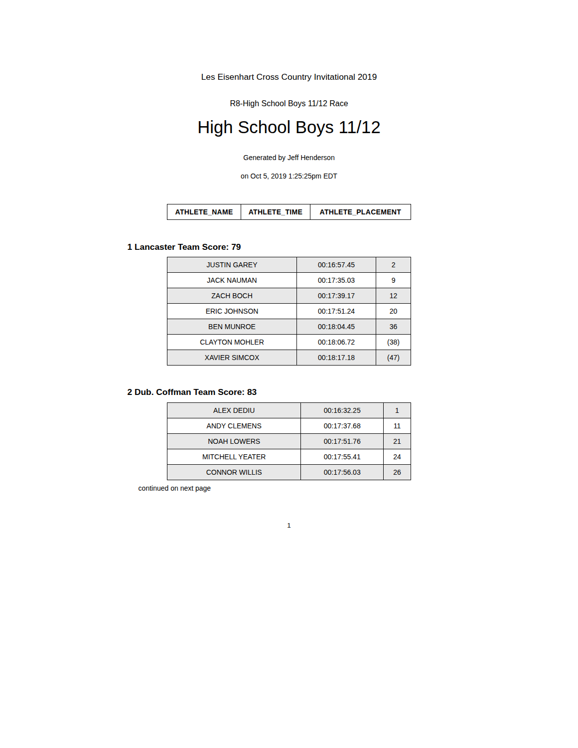Les Eisenhart Cross Country Invitational 2019
R8-High School Boys 11/12 Race
High School Boys 11/12
Generated by Jeff Henderson
on Oct 5, 2019 1:25:25pm EDT
| ATHLETE_NAME | ATHLETE_TIME | ATHLETE_PLACEMENT |
| --- | --- | --- |
1 Lancaster Team Score: 79
| JUSTIN GAREY | 00:16:57.45 | 2 |
| JACK NAUMAN | 00:17:35.03 | 9 |
| ZACH BOCH | 00:17:39.17 | 12 |
| ERIC JOHNSON | 00:17:51.24 | 20 |
| BEN MUNROE | 00:18:04.45 | 36 |
| CLAYTON MOHLER | 00:18:06.72 | (38) |
| XAVIER SIMCOX | 00:18:17.18 | (47) |
2 Dub. Coffman Team Score: 83
| ALEX DEDIU | 00:16:32.25 | 1 |
| ANDY CLEMENS | 00:17:37.68 | 11 |
| NOAH LOWERS | 00:17:51.76 | 21 |
| MITCHELL YEATER | 00:17:55.41 | 24 |
| CONNOR WILLIS | 00:17:56.03 | 26 |
continued on next page
1